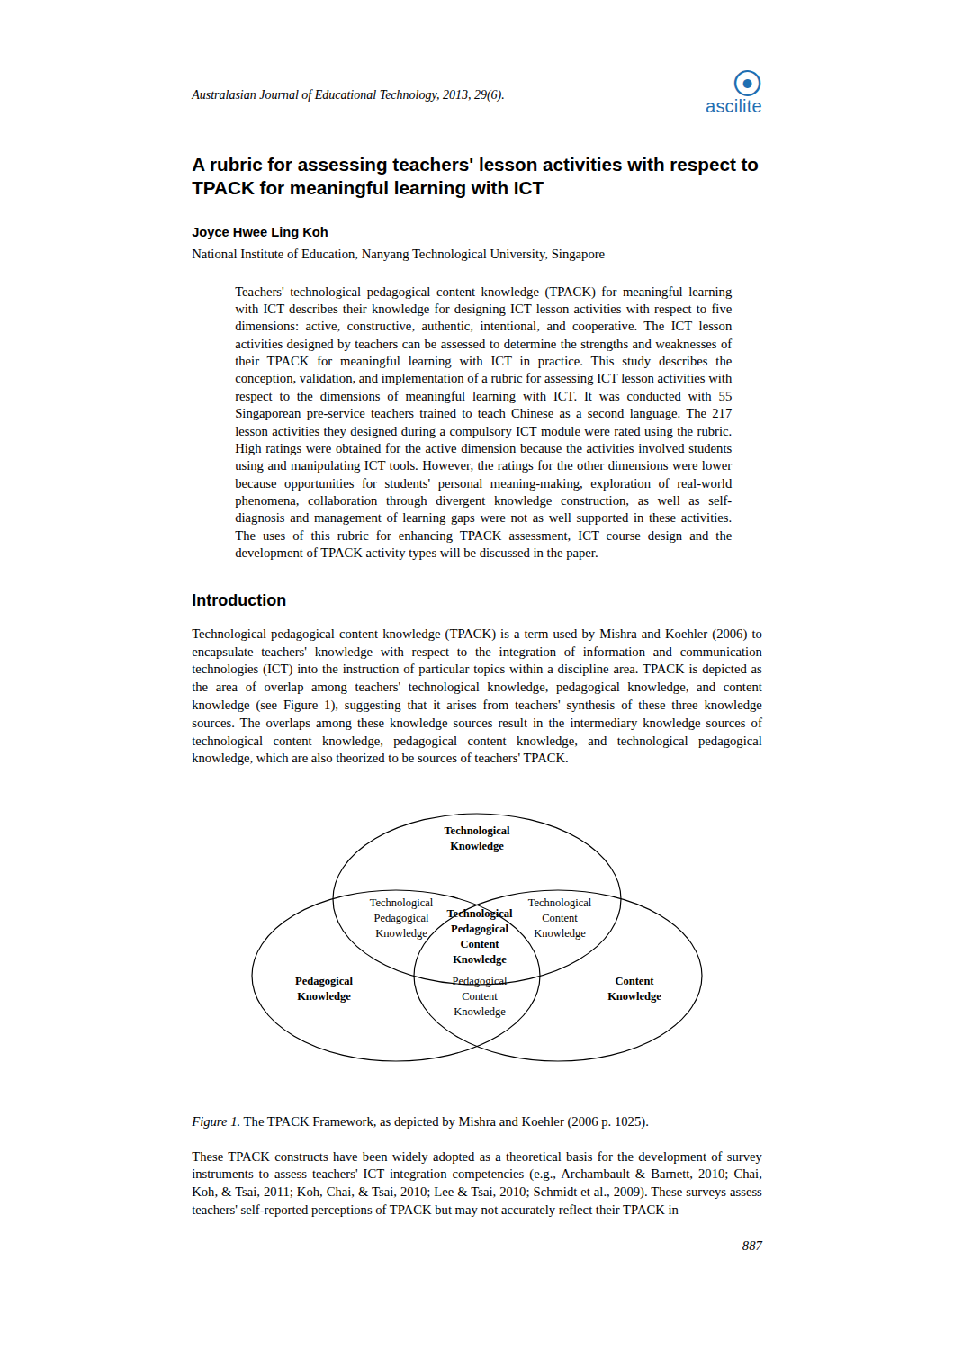Australasian Journal of Educational Technology, 2013, 29(6).
⦿ ascilite
A rubric for assessing teachers' lesson activities with respect to TPACK for meaningful learning with ICT
Joyce Hwee Ling Koh
National Institute of Education, Nanyang Technological University, Singapore
Teachers' technological pedagogical content knowledge (TPACK) for meaningful learning with ICT describes their knowledge for designing ICT lesson activities with respect to five dimensions: active, constructive, authentic, intentional, and cooperative. The ICT lesson activities designed by teachers can be assessed to determine the strengths and weaknesses of their TPACK for meaningful learning with ICT in practice. This study describes the conception, validation, and implementation of a rubric for assessing ICT lesson activities with respect to the dimensions of meaningful learning with ICT. It was conducted with 55 Singaporean pre-service teachers trained to teach Chinese as a second language. The 217 lesson activities they designed during a compulsory ICT module were rated using the rubric. High ratings were obtained for the active dimension because the activities involved students using and manipulating ICT tools. However, the ratings for the other dimensions were lower because opportunities for students' personal meaning-making, exploration of real-world phenomena, collaboration through divergent knowledge construction, as well as self-diagnosis and management of learning gaps were not as well supported in these activities. The uses of this rubric for enhancing TPACK assessment, ICT course design and the development of TPACK activity types will be discussed in the paper.
Introduction
Technological pedagogical content knowledge (TPACK) is a term used by Mishra and Koehler (2006) to encapsulate teachers' knowledge with respect to the integration of information and communication technologies (ICT) into the instruction of particular topics within a discipline area. TPACK is depicted as the area of overlap among teachers' technological knowledge, pedagogical knowledge, and content knowledge (see Figure 1), suggesting that it arises from teachers' synthesis of these three knowledge sources. The overlaps among these knowledge sources result in the intermediary knowledge sources of technological content knowledge, pedagogical content knowledge, and technological pedagogical knowledge, which are also theorized to be sources of teachers' TPACK.
Technological Knowledge Technological Pedagogical Knowledge Technological Content Knowledge Technological Pedagogical Content Knowledge Pedagogical Content Knowledge Pedagogical Knowledge Content Knowledge
Figure 1. The TPACK Framework, as depicted by Mishra and Koehler (2006 p. 1025).
These TPACK constructs have been widely adopted as a theoretical basis for the development of survey instruments to assess teachers' ICT integration competencies (e.g., Archambault & Barnett, 2010; Chai, Koh, & Tsai, 2011; Koh, Chai, & Tsai, 2010; Lee & Tsai, 2010; Schmidt et al., 2009). These surveys assess teachers' self-reported perceptions of TPACK but may not accurately reflect their TPACK in
887